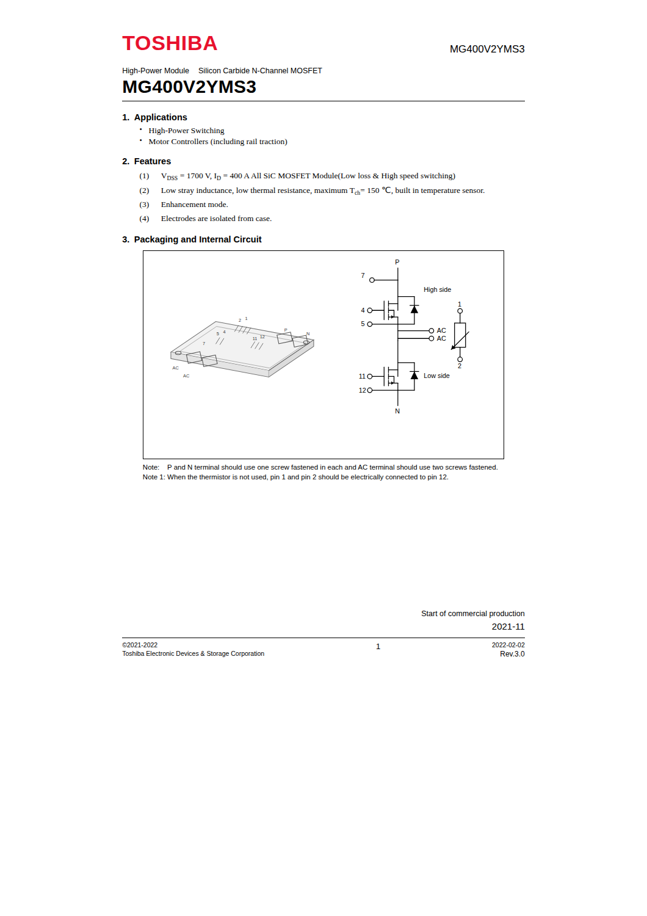TOSHIBA
MG400V2YMS3
High-Power Module Silicon Carbide N-Channel MOSFET
MG400V2YMS3
1. Applications
High-Power Switching
Motor Controllers (including rail traction)
2. Features
VDSS = 1700 V, ID = 400 A All SiC MOSFET Module(Low loss & High speed switching)
Low stray inductance, low thermal resistance, maximum Tch= 150 ℃, built in temperature sensor.
Enhancement mode.
Electrodes are isolated from case.
3. Packaging and Internal Circuit
2 1 5 4 7 11 12 P N AC AC P N 7 4 5 11 12 AC AC 1 2 High side Low side
Note: P and N terminal should use one screw fastened in each and AC terminal should use two screws fastened.
Note 1: When the thermistor is not used, pin 1 and pin 2 should be electrically connected to pin 12.
Start of commercial production
2021-11
©2021-2022
Toshiba Electronic Devices & Storage Corporation
1
2022-02-02
Rev.3.0